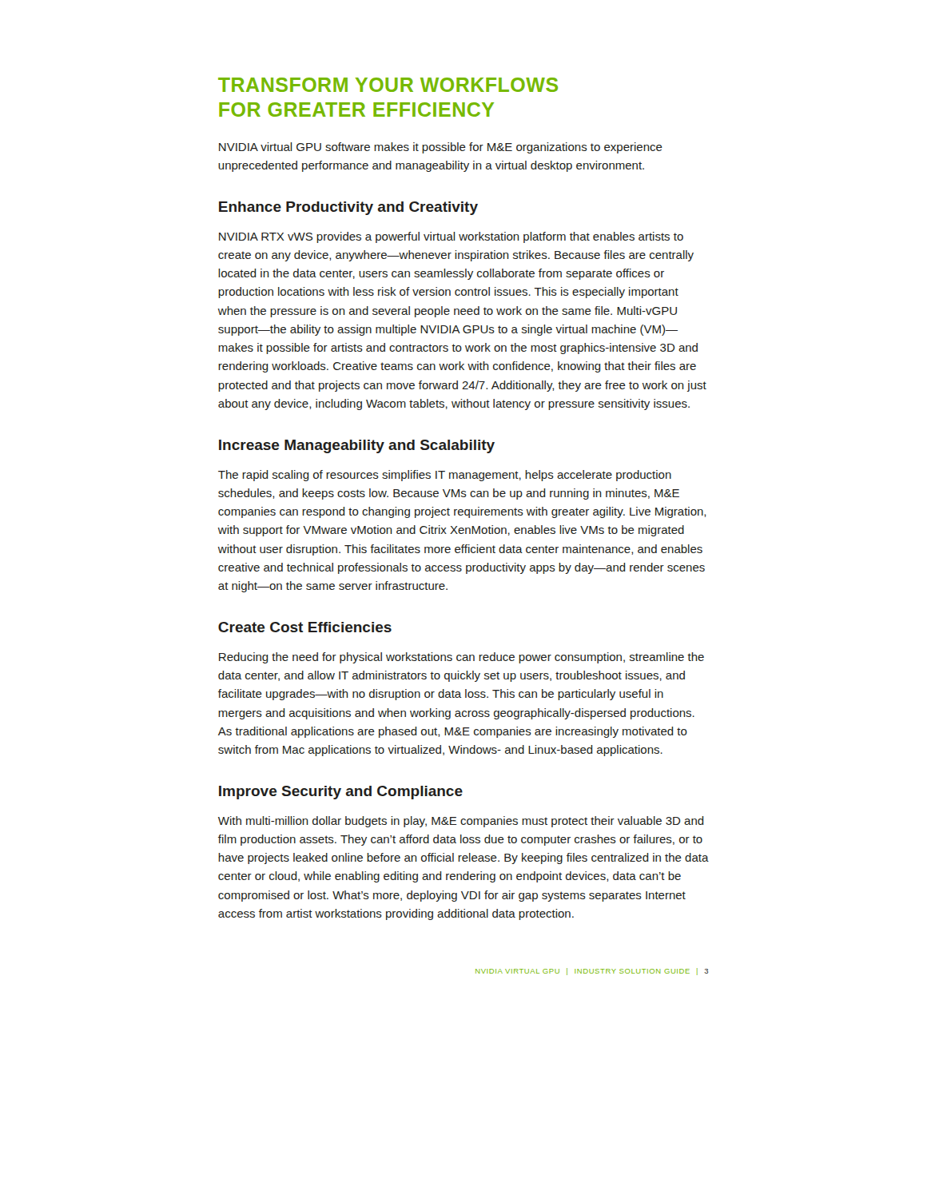Transform Your Workflows
for Greater Efficiency
NVIDIA virtual GPU software makes it possible for M&E organizations to experience unprecedented performance and manageability in a virtual desktop environment.
Enhance Productivity and Creativity
NVIDIA RTX vWS provides a powerful virtual workstation platform that enables artists to create on any device, anywhere—whenever inspiration strikes. Because files are centrally located in the data center, users can seamlessly collaborate from separate offices or production locations with less risk of version control issues. This is especially important when the pressure is on and several people need to work on the same file. Multi-vGPU support—the ability to assign multiple NVIDIA GPUs to a single virtual machine (VM)—makes it possible for artists and contractors to work on the most graphics-intensive 3D and rendering workloads. Creative teams can work with confidence, knowing that their files are protected and that projects can move forward 24/7. Additionally, they are free to work on just about any device, including Wacom tablets, without latency or pressure sensitivity issues.
Increase Manageability and Scalability
The rapid scaling of resources simplifies IT management, helps accelerate production schedules, and keeps costs low. Because VMs can be up and running in minutes, M&E companies can respond to changing project requirements with greater agility. Live Migration, with support for VMware vMotion and Citrix XenMotion, enables live VMs to be migrated without user disruption. This facilitates more efficient data center maintenance, and enables creative and technical professionals to access productivity apps by day—and render scenes at night—on the same server infrastructure.
Create Cost Efficiencies
Reducing the need for physical workstations can reduce power consumption, streamline the data center, and allow IT administrators to quickly set up users, troubleshoot issues, and facilitate upgrades—with no disruption or data loss. This can be particularly useful in mergers and acquisitions and when working across geographically-dispersed productions. As traditional applications are phased out, M&E companies are increasingly motivated to switch from Mac applications to virtualized, Windows- and Linux-based applications.
Improve Security and Compliance
With multi-million dollar budgets in play, M&E companies must protect their valuable 3D and film production assets. They can’t afford data loss due to computer crashes or failures, or to have projects leaked online before an official release. By keeping files centralized in the data center or cloud, while enabling editing and rendering on endpoint devices, data can’t be compromised or lost. What’s more, deploying VDI for air gap systems separates Internet access from artist workstations providing additional data protection.
NVIDIA VIRTUAL GPU | INDUSTRY SOLUTION GUIDE | 3